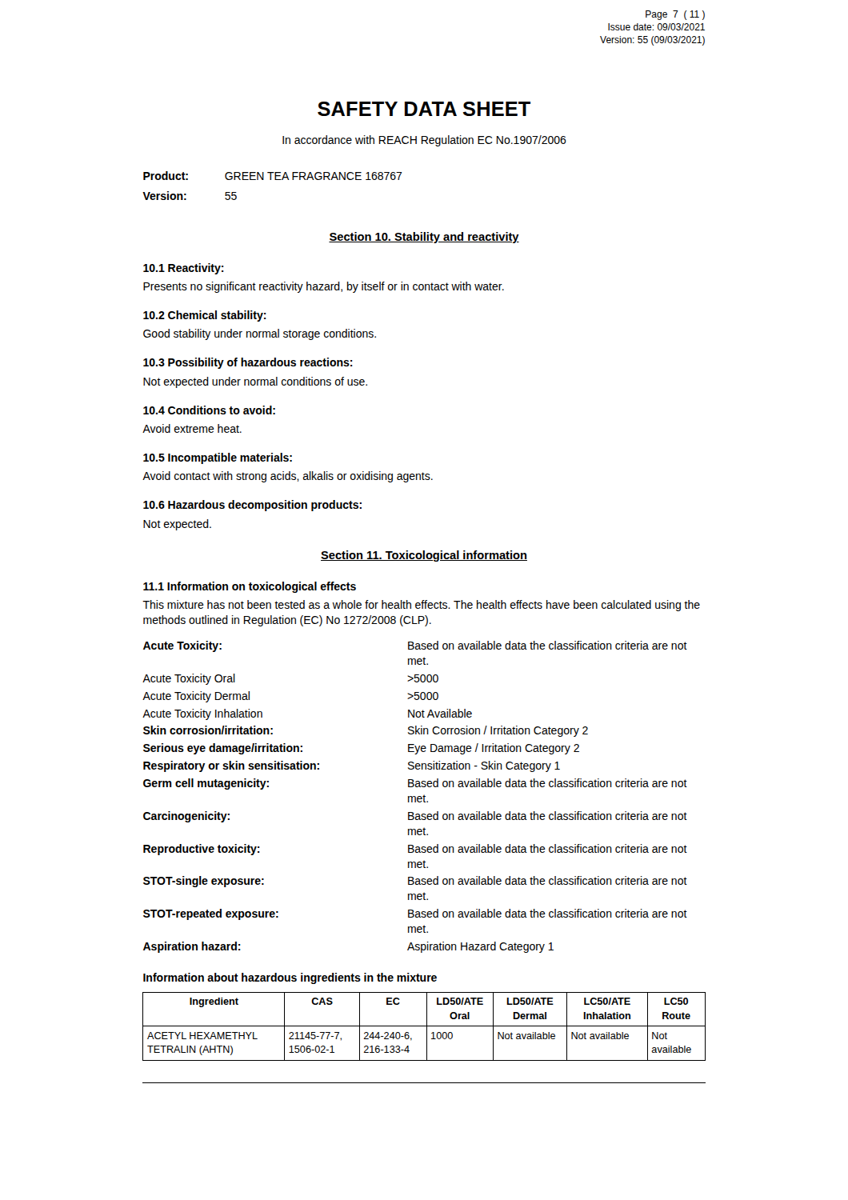Page 7 ( 11 )
Issue date: 09/03/2021
Version: 55 (09/03/2021)
SAFETY DATA SHEET
In accordance with REACH Regulation EC No.1907/2006
Product: GREEN TEA FRAGRANCE 168767
Version: 55
Section 10. Stability and reactivity
10.1 Reactivity:
Presents no significant reactivity hazard, by itself or in contact with water.
10.2 Chemical stability:
Good stability under normal storage conditions.
10.3 Possibility of hazardous reactions:
Not expected under normal conditions of use.
10.4 Conditions to avoid:
Avoid extreme heat.
10.5 Incompatible materials:
Avoid contact with strong acids, alkalis or oxidising agents.
10.6 Hazardous decomposition products:
Not expected.
Section 11. Toxicological information
11.1 Information on toxicological effects
This mixture has not been tested as a whole for health effects. The health effects have been calculated using the methods outlined in Regulation (EC) No 1272/2008 (CLP).
| Acute Toxicity: | Based on available data the classification criteria are not met. |
| Acute Toxicity Oral | >5000 |
| Acute Toxicity Dermal | >5000 |
| Acute Toxicity Inhalation | Not Available |
| Skin corrosion/irritation: | Skin Corrosion / Irritation Category 2 |
| Serious eye damage/irritation: | Eye Damage / Irritation Category 2 |
| Respiratory or skin sensitisation: | Sensitization - Skin Category 1 |
| Germ cell mutagenicity: | Based on available data the classification criteria are not met. |
| Carcinogenicity: | Based on available data the classification criteria are not met. |
| Reproductive toxicity: | Based on available data the classification criteria are not met. |
| STOT-single exposure: | Based on available data the classification criteria are not met. |
| STOT-repeated exposure: | Based on available data the classification criteria are not met. |
| Aspiration hazard: | Aspiration Hazard Category 1 |
Information about hazardous ingredients in the mixture
| Ingredient | CAS | EC | LD50/ATE Oral | LD50/ATE Dermal | LC50/ATE Inhalation | LC50 Route |
| --- | --- | --- | --- | --- | --- | --- |
| ACETYL HEXAMETHYL TETRALIN (AHTN) | 21145-77-7, 1506-02-1 | 244-240-6, 216-133-4 | 1000 | Not available | Not available | Not available |